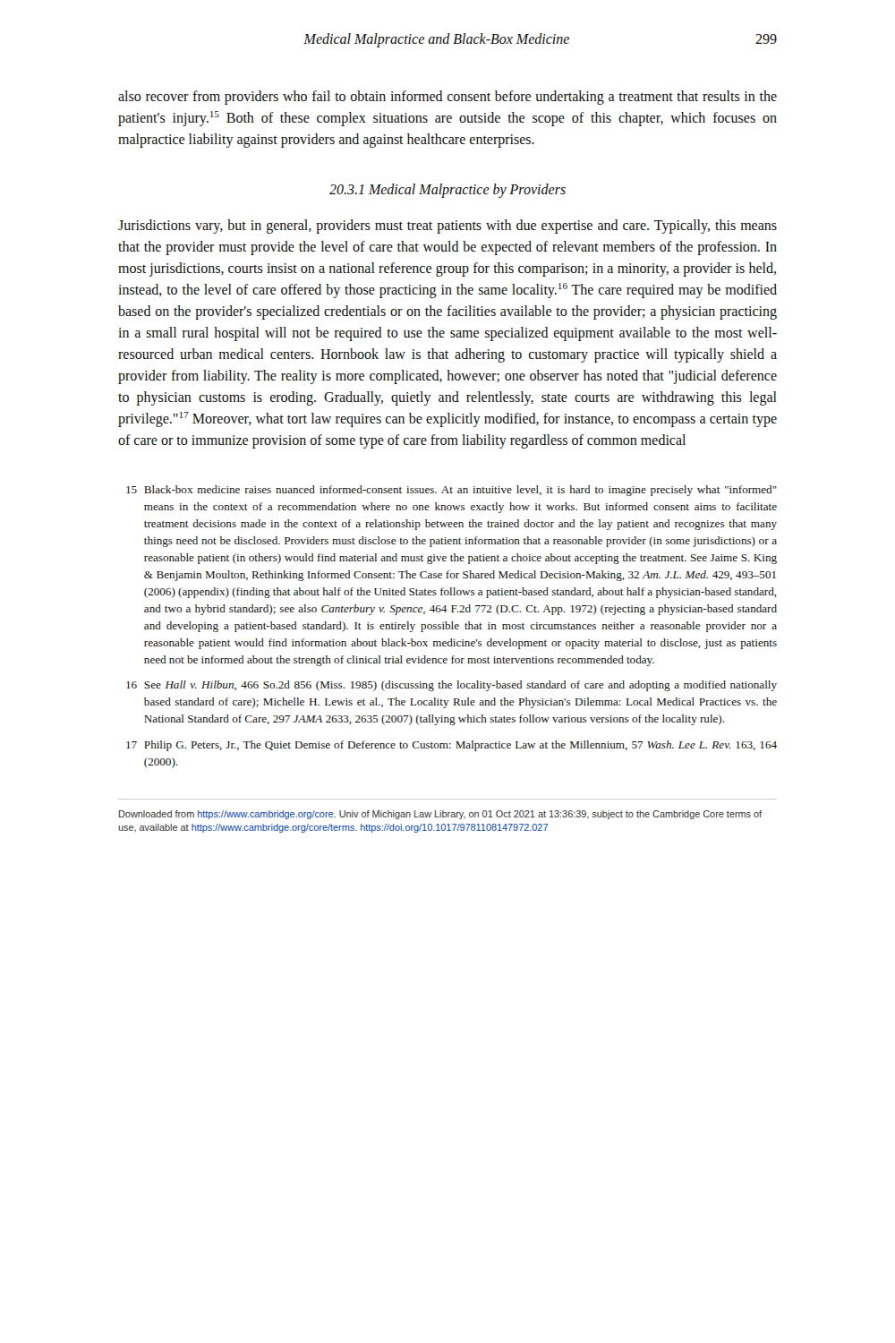Medical Malpractice and Black-Box Medicine 299
also recover from providers who fail to obtain informed consent before undertaking a treatment that results in the patient's injury.15 Both of these complex situations are outside the scope of this chapter, which focuses on malpractice liability against providers and against healthcare enterprises.
20.3.1 Medical Malpractice by Providers
Jurisdictions vary, but in general, providers must treat patients with due expertise and care. Typically, this means that the provider must provide the level of care that would be expected of relevant members of the profession. In most jurisdictions, courts insist on a national reference group for this comparison; in a minority, a provider is held, instead, to the level of care offered by those practicing in the same locality.16 The care required may be modified based on the provider's specialized credentials or on the facilities available to the provider; a physician practicing in a small rural hospital will not be required to use the same specialized equipment available to the most well-resourced urban medical centers. Hornbook law is that adhering to customary practice will typically shield a provider from liability. The reality is more complicated, however; one observer has noted that "judicial deference to physician customs is eroding. Gradually, quietly and relentlessly, state courts are withdrawing this legal privilege."17 Moreover, what tort law requires can be explicitly modified, for instance, to encompass a certain type of care or to immunize provision of some type of care from liability regardless of common medical
15 Black-box medicine raises nuanced informed-consent issues. At an intuitive level, it is hard to imagine precisely what "informed" means in the context of a recommendation where no one knows exactly how it works. But informed consent aims to facilitate treatment decisions made in the context of a relationship between the trained doctor and the lay patient and recognizes that many things need not be disclosed. Providers must disclose to the patient information that a reasonable provider (in some jurisdictions) or a reasonable patient (in others) would find material and must give the patient a choice about accepting the treatment. See Jaime S. King & Benjamin Moulton, Rethinking Informed Consent: The Case for Shared Medical Decision-Making, 32 Am. J.L. Med. 429, 493–501 (2006) (appendix) (finding that about half of the United States follows a patient-based standard, about half a physician-based standard, and two a hybrid standard); see also Canterbury v. Spence, 464 F.2d 772 (D.C. Ct. App. 1972) (rejecting a physician-based standard and developing a patient-based standard). It is entirely possible that in most circumstances neither a reasonable provider nor a reasonable patient would find information about black-box medicine's development or opacity material to disclose, just as patients need not be informed about the strength of clinical trial evidence for most interventions recommended today.
16 See Hall v. Hilbun, 466 So.2d 856 (Miss. 1985) (discussing the locality-based standard of care and adopting a modified nationally based standard of care); Michelle H. Lewis et al., The Locality Rule and the Physician's Dilemma: Local Medical Practices vs. the National Standard of Care, 297 JAMA 2633, 2635 (2007) (tallying which states follow various versions of the locality rule).
17 Philip G. Peters, Jr., The Quiet Demise of Deference to Custom: Malpractice Law at the Millennium, 57 Wash. Lee L. Rev. 163, 164 (2000).
Downloaded from https://www.cambridge.org/core. Univ of Michigan Law Library, on 01 Oct 2021 at 13:36:39, subject to the Cambridge Core terms of use, available at https://www.cambridge.org/core/terms. https://doi.org/10.1017/9781108147972.027